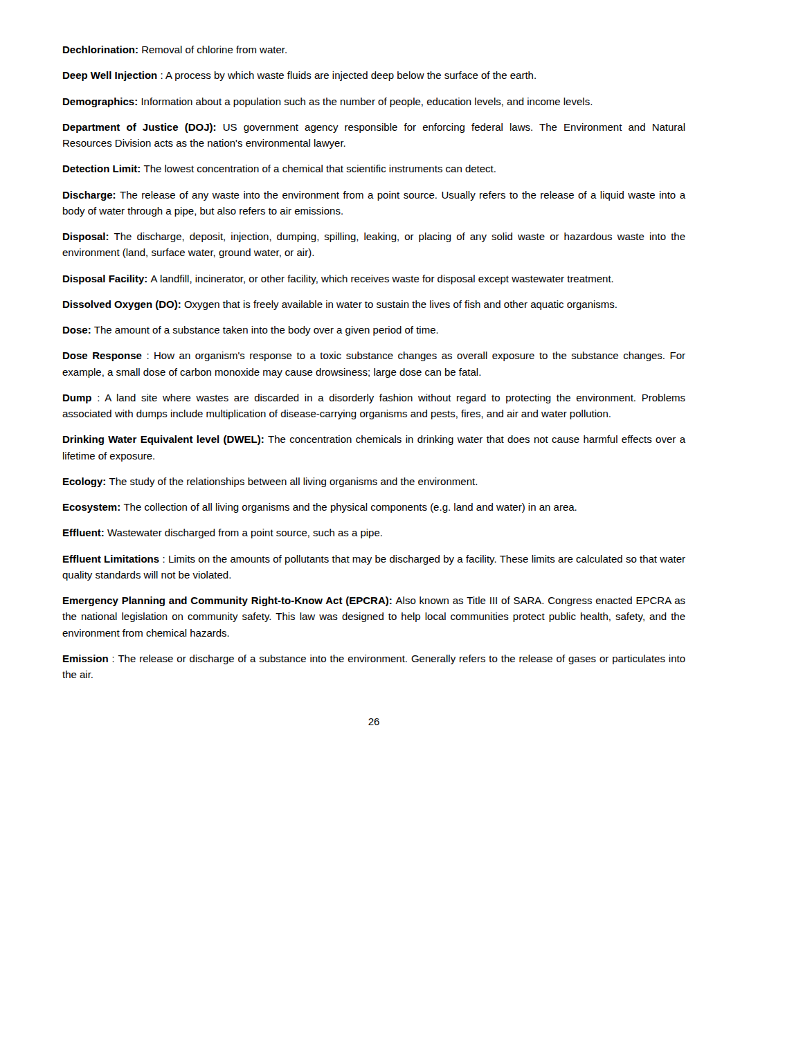Dechlorination:
Removal of chlorine from water.
Deep Well Injection
: A process by which waste fluids are injected deep below the surface of the earth.
Demographics:
Information about a population such as the number of people, education levels, and income levels.
Department of Justice (DOJ):
US government agency responsible for enforcing federal laws. The Environment and Natural Resources Division acts as the nation's environmental lawyer.
Detection Limit:
The lowest concentration of a chemical that scientific instruments can detect.
Discharge:
The release of any waste into the environment from a point source. Usually refers to the release of a liquid waste into a body of water through a pipe, but also refers to air emissions.
Disposal:
The discharge, deposit, injection, dumping, spilling, leaking, or placing of any solid waste or hazardous waste into the environment (land, surface water, ground water, or air).
Disposal Facility:
A landfill, incinerator, or other facility, which receives waste for disposal except wastewater treatment.
Dissolved Oxygen (DO):
Oxygen that is freely available in water to sustain the lives of fish and other aquatic organisms.
Dose:
The amount of a substance taken into the body over a given period of time.
Dose Response
: How an organism's response to a toxic substance changes as overall exposure to the substance changes. For example, a small dose of carbon monoxide may cause drowsiness; large dose can be fatal.
Dump
: A land site where wastes are discarded in a disorderly fashion without regard to protecting the environment. Problems associated with dumps include multiplication of disease-carrying organisms and pests, fires, and air and water pollution.
Drinking Water Equivalent level (DWEL):
The concentration chemicals in drinking water that does not cause harmful effects over a lifetime of exposure.
Ecology:
The study of the relationships between all living organisms and the environment.
Ecosystem:
The collection of all living organisms and the physical components (e.g. land and water) in an area.
Effluent:
Wastewater discharged from a point source, such as a pipe.
Effluent Limitations
: Limits on the amounts of pollutants that may be discharged by a facility. These limits are calculated so that water quality standards will not be violated.
Emergency Planning and Community Right-to-Know Act (EPCRA):
Also known as Title III of SARA. Congress enacted EPCRA as the national legislation on community safety. This law was designed to help local communities protect public health, safety, and the environment from chemical hazards.
Emission
: The release or discharge of a substance into the environment. Generally refers to the release of gases or particulates into the air.
26